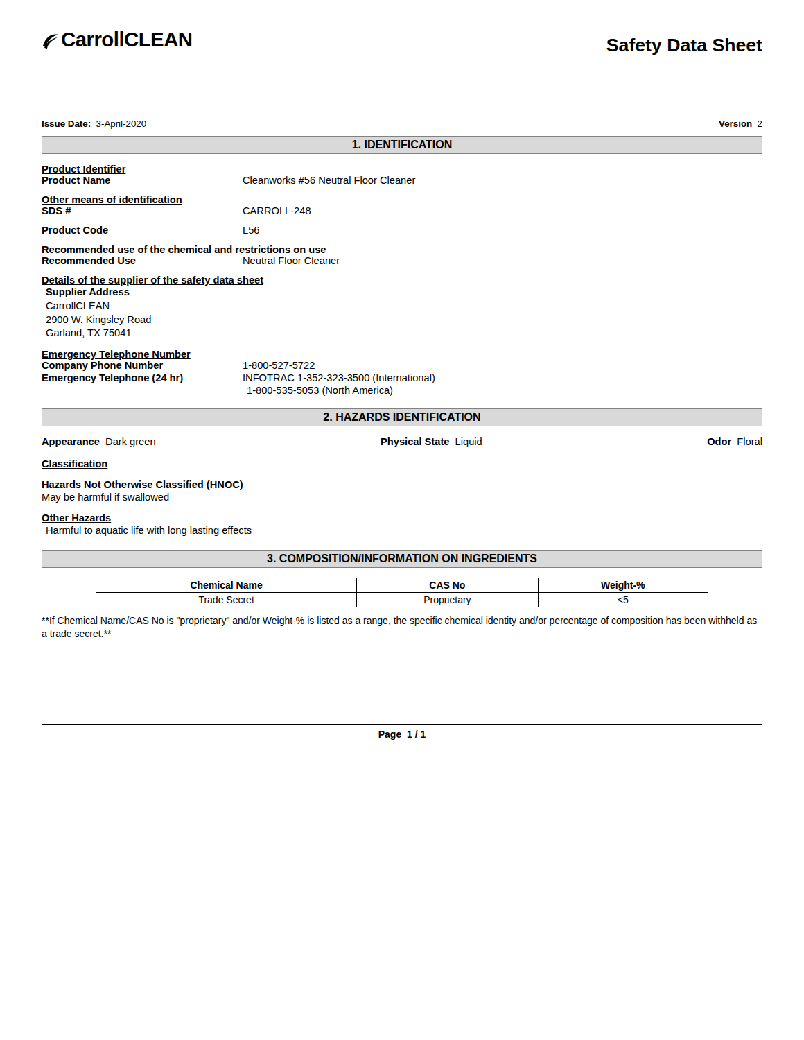CarrollCLEAN
Safety Data Sheet
Issue Date: 3-April-2020
Version 2
1. IDENTIFICATION
Product Identifier
Product Name
Cleanworks #56 Neutral Floor Cleaner
Other means of identification
SDS #
CARROLL-248
Product Code
L56
Recommended use of the chemical and restrictions on use
Recommended Use
Neutral Floor Cleaner
Details of the supplier of the safety data sheet
Supplier Address
CarrollCLEAN
2900 W. Kingsley Road
Garland, TX 75041
Emergency Telephone Number
Company Phone Number
1-800-527-5722
Emergency Telephone (24 hr)
INFOTRAC 1-352-323-3500 (International)
1-800-535-5053 (North America)
2. HAZARDS IDENTIFICATION
Appearance Dark green Physical State Liquid Odor Floral
Classification
Hazards Not Otherwise Classified (HNOC)
May be harmful if swallowed
Other Hazards
Harmful to aquatic life with long lasting effects
3. COMPOSITION/INFORMATION ON INGREDIENTS
| Chemical Name | CAS No | Weight-% |
| --- | --- | --- |
| Trade Secret | Proprietary | <5 |
**If Chemical Name/CAS No is "proprietary" and/or Weight-% is listed as a range, the specific chemical identity and/or percentage of composition has been withheld as a trade secret.**
Page 1 / 1